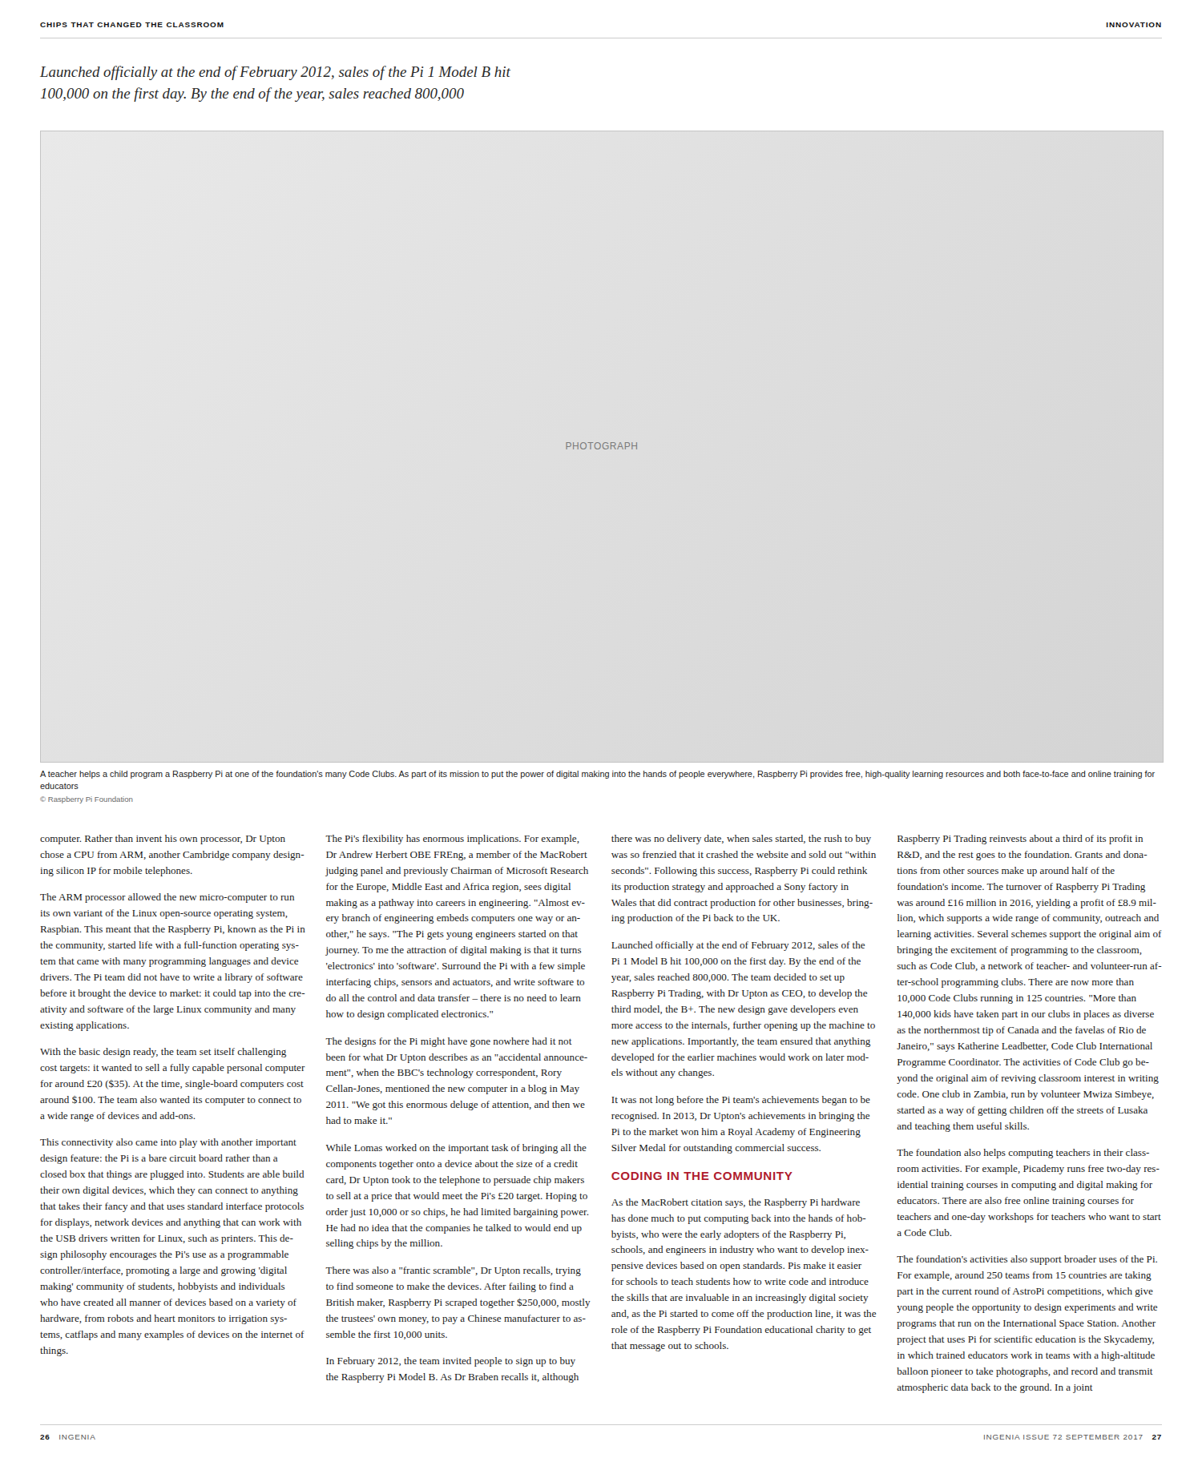Chips that changed the classroom Innovation
Launched officially at the end of February 2012, sales of the Pi 1 Model B hit 100,000 on the first day. By the end of the year, sales reached 800,000
Photograph
A teacher helps a child program a Raspberry Pi at one of the foundation's many Code Clubs. As part of its mission to put the power of digital making into the hands of people everywhere, Raspberry Pi provides free, high-quality learning resources and both face-to-face and online training for educators © Raspberry Pi Foundation
computer. Rather than invent his own processor, Dr Upton chose a CPU from ARM, another Cambridge company designing silicon IP for mobile telephones.
The ARM processor allowed the new micro-computer to run its own variant of the Linux open-source operating system, Raspbian. This meant that the Raspberry Pi, known as the Pi in the community, started life with a full-function operating system that came with many programming languages and device drivers. The Pi team did not have to write a library of software before it brought the device to market: it could tap into the creativity and software of the large Linux community and many existing applications.
With the basic design ready, the team set itself challenging cost targets: it wanted to sell a fully capable personal computer for around £20 ($35). At the time, single-board computers cost around $100. The team also wanted its computer to connect to a wide range of devices and add-ons.
This connectivity also came into play with another important design feature: the Pi is a bare circuit board rather than a closed box that things are plugged into. Students are able build their own digital devices, which they can connect to anything that takes their fancy and that uses standard interface protocols for displays, network devices and anything that can work with the USB drivers written for Linux, such as printers. This design philosophy encourages the Pi's use as a programmable controller/interface, promoting a large and growing 'digital making' community of students, hobbyists and individuals who have created all manner of devices based on a variety of hardware, from robots and heart monitors to irrigation systems, catflaps and many examples of devices on the internet of things.
The Pi's flexibility has enormous implications. For example, Dr Andrew Herbert OBE FREng, a member of the MacRobert judging panel and previously Chairman of Microsoft Research for the Europe, Middle East and Africa region, sees digital making as a pathway into careers in engineering. "Almost every branch of engineering embeds computers one way or another," he says. "The Pi gets young engineers started on that journey. To me the attraction of digital making is that it turns 'electronics' into 'software'. Surround the Pi with a few simple interfacing chips, sensors and actuators, and write software to do all the control and data transfer – there is no need to learn how to design complicated electronics."
The designs for the Pi might have gone nowhere had it not been for what Dr Upton describes as an "accidental announcement", when the BBC's technology correspondent, Rory Cellan-Jones, mentioned the new computer in a blog in May 2011. "We got this enormous deluge of attention, and then we had to make it."
While Lomas worked on the important task of bringing all the components together onto a device about the size of a credit card, Dr Upton took to the telephone to persuade chip makers to sell at a price that would meet the Pi's £20 target. Hoping to order just 10,000 or so chips, he had limited bargaining power. He had no idea that the companies he talked to would end up selling chips by the million.
There was also a "frantic scramble", Dr Upton recalls, trying to find someone to make the devices. After failing to find a British maker, Raspberry Pi scraped together $250,000, mostly the trustees' own money, to pay a Chinese manufacturer to assemble the first 10,000 units.
In February 2012, the team invited people to sign up to buy the Raspberry Pi Model B. As Dr Braben recalls it, although there was no delivery date, when sales started, the rush to buy was so frenzied that it crashed the website and sold out "within seconds". Following this success, Raspberry Pi could rethink its production strategy and approached a Sony factory in Wales that did contract production for other businesses, bringing production of the Pi back to the UK.
Launched officially at the end of February 2012, sales of the Pi 1 Model B hit 100,000 on the first day. By the end of the year, sales reached 800,000. The team decided to set up Raspberry Pi Trading, with Dr Upton as CEO, to develop the third model, the B+. The new design gave developers even more access to the internals, further opening up the machine to new applications. Importantly, the team ensured that anything developed for the earlier machines would work on later models without any changes.
It was not long before the Pi team's achievements began to be recognised. In 2013, Dr Upton's achievements in bringing the Pi to the market won him a Royal Academy of Engineering Silver Medal for outstanding commercial success.
Coding in the community
As the MacRobert citation says, the Raspberry Pi hardware has done much to put computing back into the hands of hobbyists, who were the early adopters of the Raspberry Pi, schools, and engineers in industry who want to develop inexpensive devices based on open standards. Pis make it easier for schools to teach students how to write code and introduce the skills that are invaluable in an increasingly digital society and, as the Pi started to come off the production line, it was the role of the Raspberry Pi Foundation educational charity to get that message out to schools.
Raspberry Pi Trading reinvests about a third of its profit in R&D, and the rest goes to the foundation. Grants and donations from other sources make up around half of the foundation's income. The turnover of Raspberry Pi Trading was around £16 million in 2016, yielding a profit of £8.9 million, which supports a wide range of community, outreach and learning activities. Several schemes support the original aim of bringing the excitement of programming to the classroom, such as Code Club, a network of teacher- and volunteer-run after-school programming clubs. There are now more than 10,000 Code Clubs running in 125 countries. "More than 140,000 kids have taken part in our clubs in places as diverse as the northernmost tip of Canada and the favelas of Rio de Janeiro," says Katherine Leadbetter, Code Club International Programme Coordinator. The activities of Code Club go beyond the original aim of reviving classroom interest in writing code. One club in Zambia, run by volunteer Mwiza Simbeye, started as a way of getting children off the streets of Lusaka and teaching them useful skills.
The foundation also helps computing teachers in their classroom activities. For example, Picademy runs free two-day residential training courses in computing and digital making for educators. There are also free online training courses for teachers and one-day workshops for teachers who want to start a Code Club.
The foundation's activities also support broader uses of the Pi. For example, around 250 teams from 15 countries are taking part in the current round of AstroPi competitions, which give young people the opportunity to design experiments and write programs that run on the International Space Station. Another project that uses Pi for scientific education is the Skycademy, in which trained educators work in teams with a high-altitude balloon pioneer to take photographs, and record and transmit atmospheric data back to the ground. In a joint
26 Ingenia Ingenia Issue 72 September 2017 27